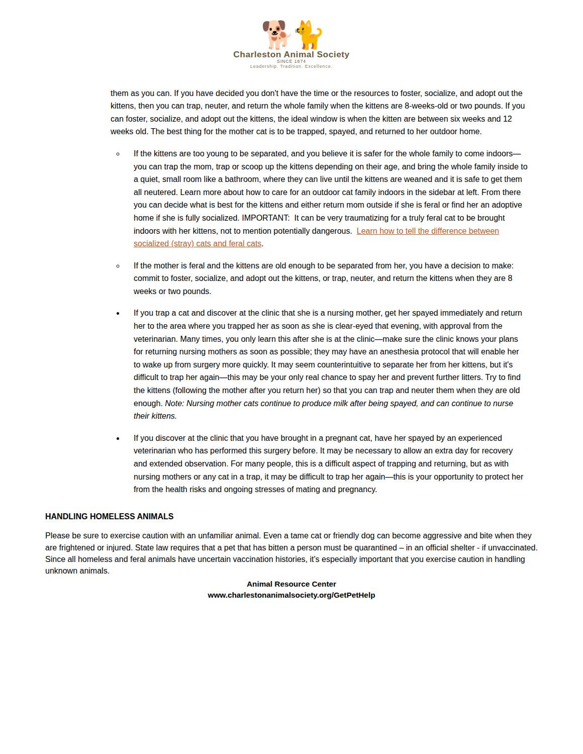🐕🐈
Charleston Animal Society
SINCE 1874
Leadership. Tradition. Excellence.
them as you can. If you have decided you don't have the time or the resources to foster, socialize, and adopt out the kittens, then you can trap, neuter, and return the whole family when the kittens are 8-weeks-old or two pounds. If you can foster, socialize, and adopt out the kittens, the ideal window is when the kitten are between six weeks and 12 weeks old. The best thing for the mother cat is to be trapped, spayed, and returned to her outdoor home.
If the kittens are too young to be separated, and you believe it is safer for the whole family to come indoors—you can trap the mom, trap or scoop up the kittens depending on their age, and bring the whole family inside to a quiet, small room like a bathroom, where they can live until the kittens are weaned and it is safe to get them all neutered. Learn more about how to care for an outdoor cat family indoors in the sidebar at left. From there you can decide what is best for the kittens and either return mom outside if she is feral or find her an adoptive home if she is fully socialized. IMPORTANT: It can be very traumatizing for a truly feral cat to be brought indoors with her kittens, not to mention potentially dangerous. Learn how to tell the difference between socialized (stray) cats and feral cats.
If the mother is feral and the kittens are old enough to be separated from her, you have a decision to make: commit to foster, socialize, and adopt out the kittens, or trap, neuter, and return the kittens when they are 8 weeks or two pounds.
If you trap a cat and discover at the clinic that she is a nursing mother, get her spayed immediately and return her to the area where you trapped her as soon as she is clear-eyed that evening, with approval from the veterinarian. Many times, you only learn this after she is at the clinic—make sure the clinic knows your plans for returning nursing mothers as soon as possible; they may have an anesthesia protocol that will enable her to wake up from surgery more quickly. It may seem counterintuitive to separate her from her kittens, but it's difficult to trap her again—this may be your only real chance to spay her and prevent further litters. Try to find the kittens (following the mother after you return her) so that you can trap and neuter them when they are old enough. Note: Nursing mother cats continue to produce milk after being spayed, and can continue to nurse their kittens.
If you discover at the clinic that you have brought in a pregnant cat, have her spayed by an experienced veterinarian who has performed this surgery before. It may be necessary to allow an extra day for recovery and extended observation. For many people, this is a difficult aspect of trapping and returning, but as with nursing mothers or any cat in a trap, it may be difficult to trap her again—this is your opportunity to protect her from the health risks and ongoing stresses of mating and pregnancy.
HANDLING HOMELESS ANIMALS
Please be sure to exercise caution with an unfamiliar animal. Even a tame cat or friendly dog can become aggressive and bite when they are frightened or injured. State law requires that a pet that has bitten a person must be quarantined – in an official shelter - if unvaccinated. Since all homeless and feral animals have uncertain vaccination histories, it's especially important that you exercise caution in handling unknown animals.
Animal Resource Center
www.charlestonanimalsociety.org/GetPetHelp